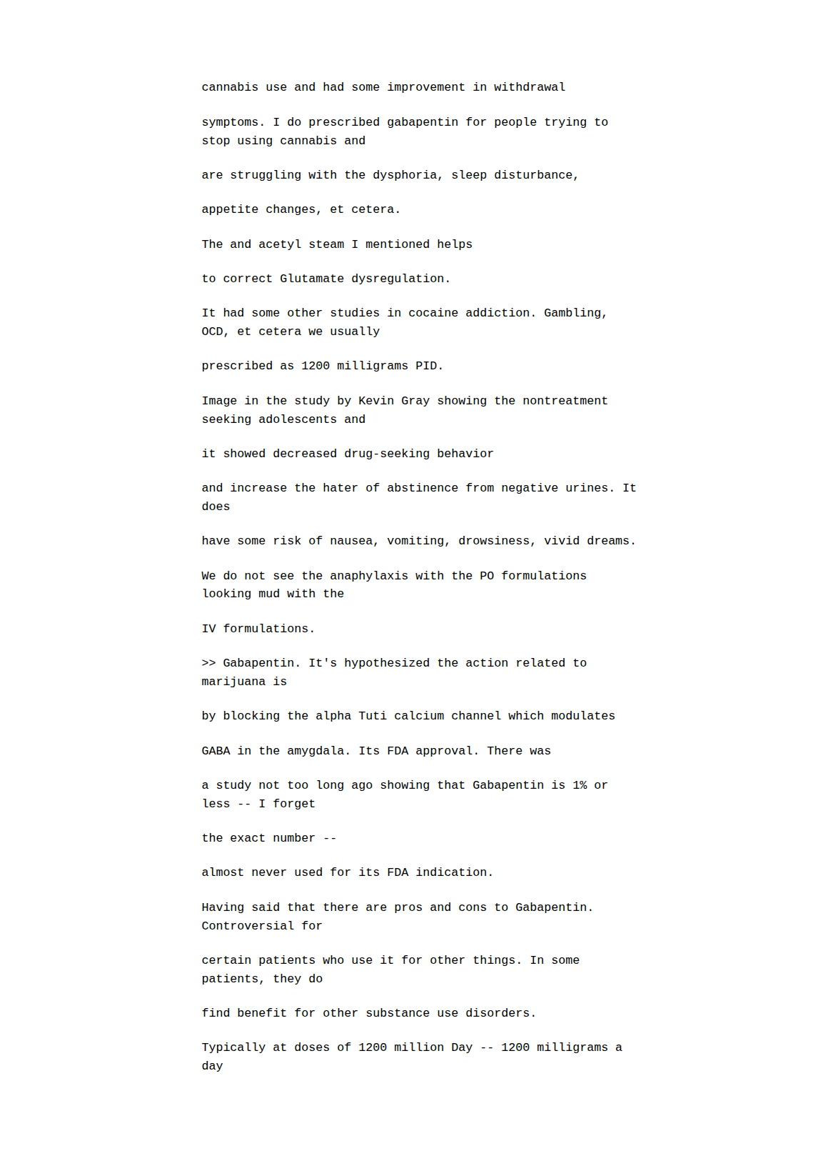cannabis use and had some improvement in withdrawal
symptoms. I do prescribed gabapentin for people trying to stop using cannabis and
are struggling with the dysphoria, sleep disturbance,
appetite changes, et cetera.
The and acetyl steam I mentioned helps
to correct Glutamate dysregulation.
It had some other studies in cocaine addiction. Gambling, OCD, et cetera we usually
prescribed as 1200 milligrams PID.
Image in the study by Kevin Gray showing the nontreatment seeking adolescents and
it showed decreased drug-seeking behavior
and increase the hater of abstinence from negative urines. It does
have some risk of nausea, vomiting, drowsiness, vivid dreams.
We do not see the anaphylaxis with the PO formulations looking mud with the
IV formulations.
>> Gabapentin. It's hypothesized the action related to marijuana is
by blocking the alpha Tuti calcium channel which modulates
GABA in the amygdala. Its FDA approval. There was
a study not too long ago showing that Gabapentin is 1% or less -- I forget
the exact number --
almost never used for its FDA indication.
Having said that there are pros and cons to Gabapentin. Controversial for
certain patients who use it for other things. In some patients, they do
find benefit for other substance use disorders.
Typically at doses of 1200 million Day -- 1200 milligrams a day